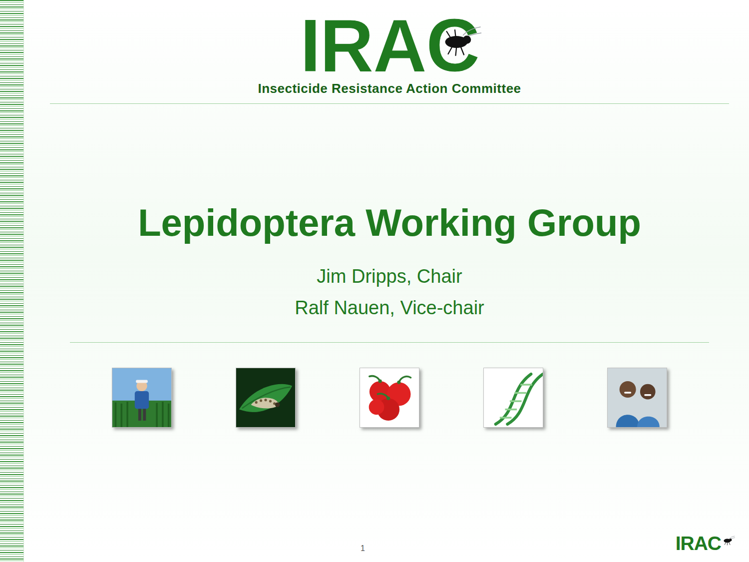IRAC
Insecticide Resistance Action Committee
Lepidoptera Working Group
Jim Dripps, Chair
Ralf Nauen, Vice-chair
1
IRAC